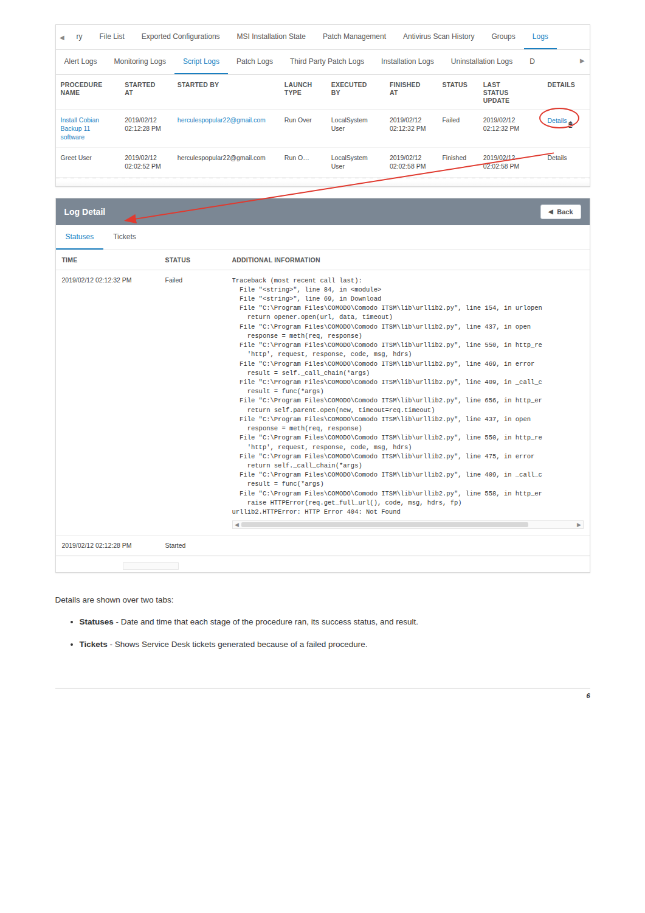◀
ry
File List
Exported Configurations
MSI Installation State
Patch Management
Antivirus Scan History
Groups
Logs
Alert Logs
Monitoring Logs
Script Logs
Patch Logs
Third Party Patch Logs
Installation Logs
Uninstallation Logs
D
▶
| PROCEDURE NAME | STARTED AT | STARTED BY | LAUNCH TYPE | EXECUTED BY | FINISHED AT | STATUS | LAST STATUS UPDATE | DETAILS |
| --- | --- | --- | --- | --- | --- | --- | --- | --- |
| Install Cobian Backup 11 software | 2019/02/12 02:12:28 PM | herculespopular22@gmail.com | Run Over | LocalSystem User | 2019/02/12 02:12:32 PM | Failed | 2019/02/12 02:12:32 PM | Details 🖱 |
| Greet User | 2019/02/12 02:02:52 PM | herculespopular22@gmail.com | Run O… | LocalSystem User | 2019/02/12 02:02:58 PM | Finished | 2019/02/12 02:02:58 PM | Details |
Log Detail ◀ Back
Statuses
Tickets
| TIME | STATUS | ADDITIONAL INFORMATION |
| --- | --- | --- |
| 2019/02/12 02:12:32 PM | Failed | Traceback (most recent call last): File "<string>", line 84, in <module> File "<string>", line 69, in Download File "C:\Program Files\COMODO\Comodo ITSM\lib\urllib2.py", line 154, in urlopen return opener.open(url, data, timeout) File "C:\Program Files\COMODO\Comodo ITSM\lib\urllib2.py", line 437, in open response = meth(req, response) File "C:\Program Files\COMODO\Comodo ITSM\lib\urllib2.py", line 550, in http_re 'http', request, response, code, msg, hdrs) File "C:\Program Files\COMODO\Comodo ITSM\lib\urllib2.py", line 469, in error result = self._call_chain(*args) File "C:\Program Files\COMODO\Comodo ITSM\lib\urllib2.py", line 409, in _call_c result = func(*args) File "C:\Program Files\COMODO\Comodo ITSM\lib\urllib2.py", line 656, in http_er return self.parent.open(new, timeout=req.timeout) File "C:\Program Files\COMODO\Comodo ITSM\lib\urllib2.py", line 437, in open response = meth(req, response) File "C:\Program Files\COMODO\Comodo ITSM\lib\urllib2.py", line 550, in http_re 'http', request, response, code, msg, hdrs) File "C:\Program Files\COMODO\Comodo ITSM\lib\urllib2.py", line 475, in error return self._call_chain(*args) File "C:\Program Files\COMODO\Comodo ITSM\lib\urllib2.py", line 409, in _call_c result = func(*args) File "C:\Program Files\COMODO\Comodo ITSM\lib\urllib2.py", line 558, in http_er raise HTTPError(req.get_full_url(), code, msg, hdrs, fp) urllib2.HTTPError: HTTP Error 404: Not Found ◀ ▶ |
| 2019/02/12 02:12:28 PM | Started | |
Details are shown over two tabs:
Statuses - Date and time that each stage of the procedure ran, its success status, and result.
Tickets - Shows Service Desk tickets generated because of a failed procedure.
6